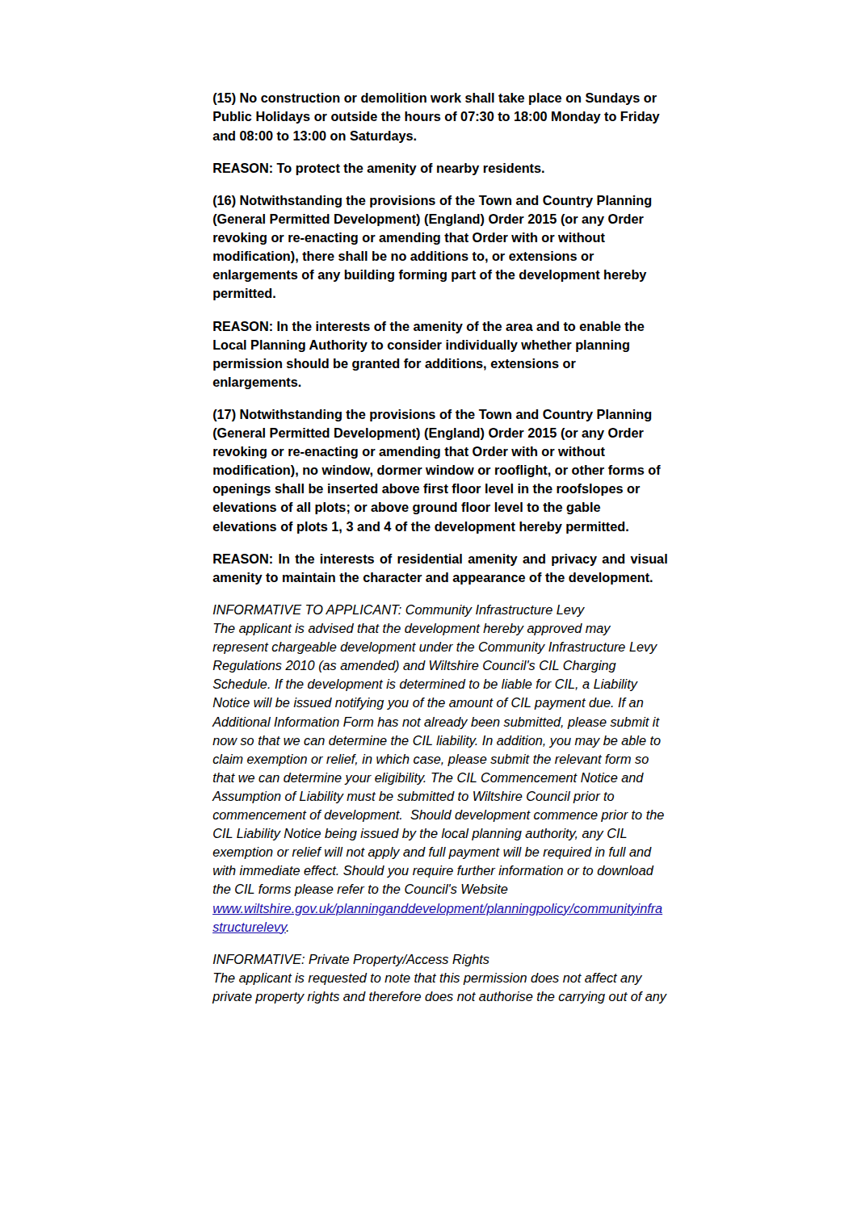(15) No construction or demolition work shall take place on Sundays or Public Holidays or outside the hours of 07:30 to 18:00 Monday to Friday and 08:00 to 13:00 on Saturdays.
REASON: To protect the amenity of nearby residents.
(16) Notwithstanding the provisions of the Town and Country Planning (General Permitted Development) (England) Order 2015 (or any Order revoking or re-enacting or amending that Order with or without modification), there shall be no additions to, or extensions or enlargements of any building forming part of the development hereby permitted.
REASON: In the interests of the amenity of the area and to enable the Local Planning Authority to consider individually whether planning permission should be granted for additions, extensions or enlargements.
(17) Notwithstanding the provisions of the Town and Country Planning (General Permitted Development) (England) Order 2015 (or any Order revoking or re-enacting or amending that Order with or without modification), no window, dormer window or rooflight, or other forms of openings shall be inserted above first floor level in the roofslopes or elevations of all plots; or above ground floor level to the gable elevations of plots 1, 3 and 4 of the development hereby permitted.
REASON: In the interests of residential amenity and privacy and visual amenity to maintain the character and appearance of the development.
INFORMATIVE TO APPLICANT: Community Infrastructure Levy
The applicant is advised that the development hereby approved may represent chargeable development under the Community Infrastructure Levy Regulations 2010 (as amended) and Wiltshire Council's CIL Charging Schedule. If the development is determined to be liable for CIL, a Liability Notice will be issued notifying you of the amount of CIL payment due. If an Additional Information Form has not already been submitted, please submit it now so that we can determine the CIL liability. In addition, you may be able to claim exemption or relief, in which case, please submit the relevant form so that we can determine your eligibility. The CIL Commencement Notice and Assumption of Liability must be submitted to Wiltshire Council prior to commencement of development. Should development commence prior to the CIL Liability Notice being issued by the local planning authority, any CIL exemption or relief will not apply and full payment will be required in full and with immediate effect. Should you require further information or to download the CIL forms please refer to the Council's Website
www.wiltshire.gov.uk/planninganddevelopment/planningpolicy/communityinfrastructurelevy.
INFORMATIVE: Private Property/Access Rights
The applicant is requested to note that this permission does not affect any private property rights and therefore does not authorise the carrying out of any